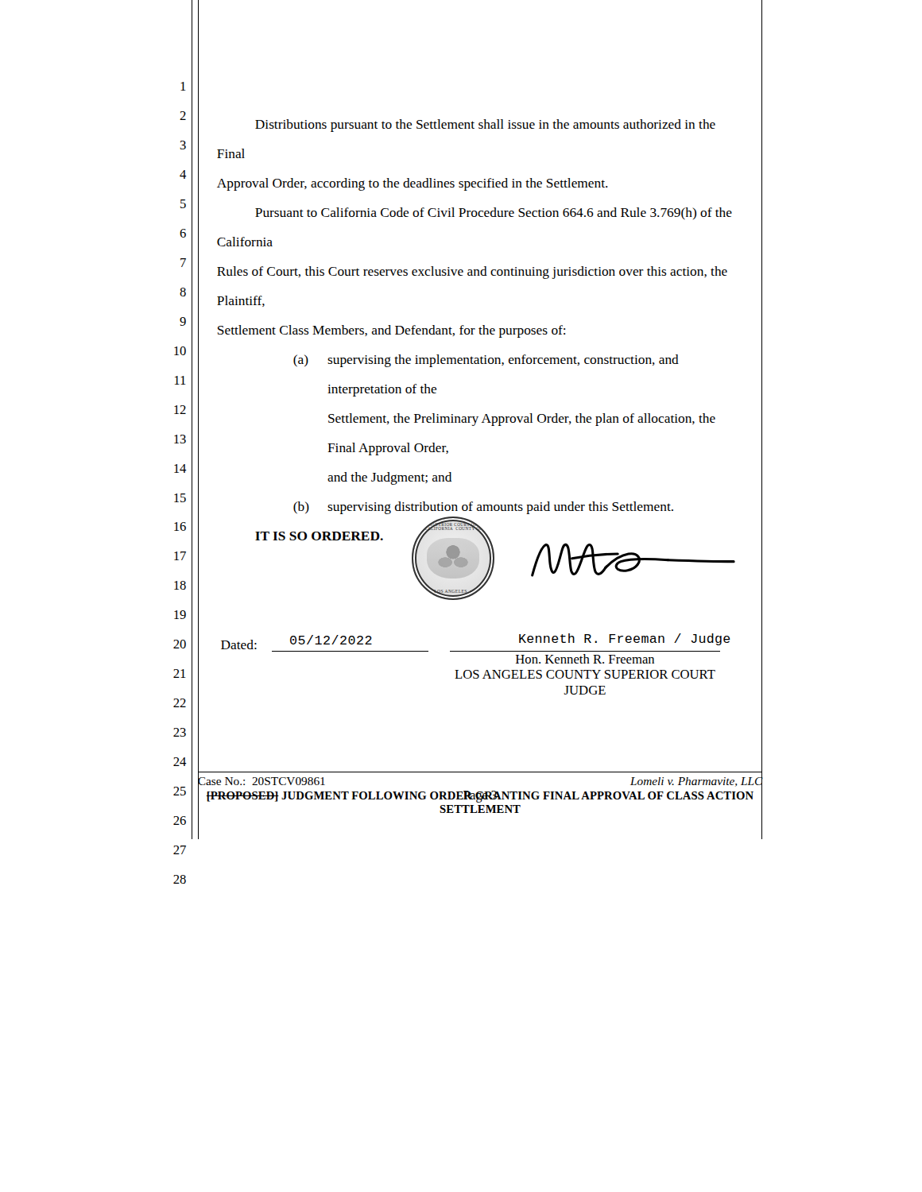1
2
3
4
5
6
7
8
9
10
11
12
13
14
15
16
17
18
19
20
21
22
23
24
25
26
27
28
Distributions pursuant to the Settlement shall issue in the amounts authorized in the Final
Approval Order, according to the deadlines specified in the Settlement.
Pursuant to California Code of Civil Procedure Section 664.6 and Rule 3.769(h) of the California
Rules of Court, this Court reserves exclusive and continuing jurisdiction over this action, the Plaintiff,
Settlement Class Members, and Defendant, for the purposes of:
(a) supervising the implementation, enforcement, construction, and interpretation of the
Settlement, the Preliminary Approval Order, the plan of allocation, the Final Approval Order,
and the Judgment; and
(b) supervising distribution of amounts paid under this Settlement.
IT IS SO ORDERED.
SUPERIOR COURT OF CALIFORNIA COUNTY OF
LOS ANGELES •
Dated: 05/12/2022 Kenneth R. Freeman / Judge
Hon. Kenneth R. Freeman
LOS ANGELES COUNTY SUPERIOR COURT JUDGE
Page 3
Case No.: 20STCV09861 Lomeli v. Pharmavite, LLC
[PROPOSED] JUDGMENT FOLLOWING ORDER GRANTING FINAL APPROVAL OF CLASS ACTION SETTLEMENT